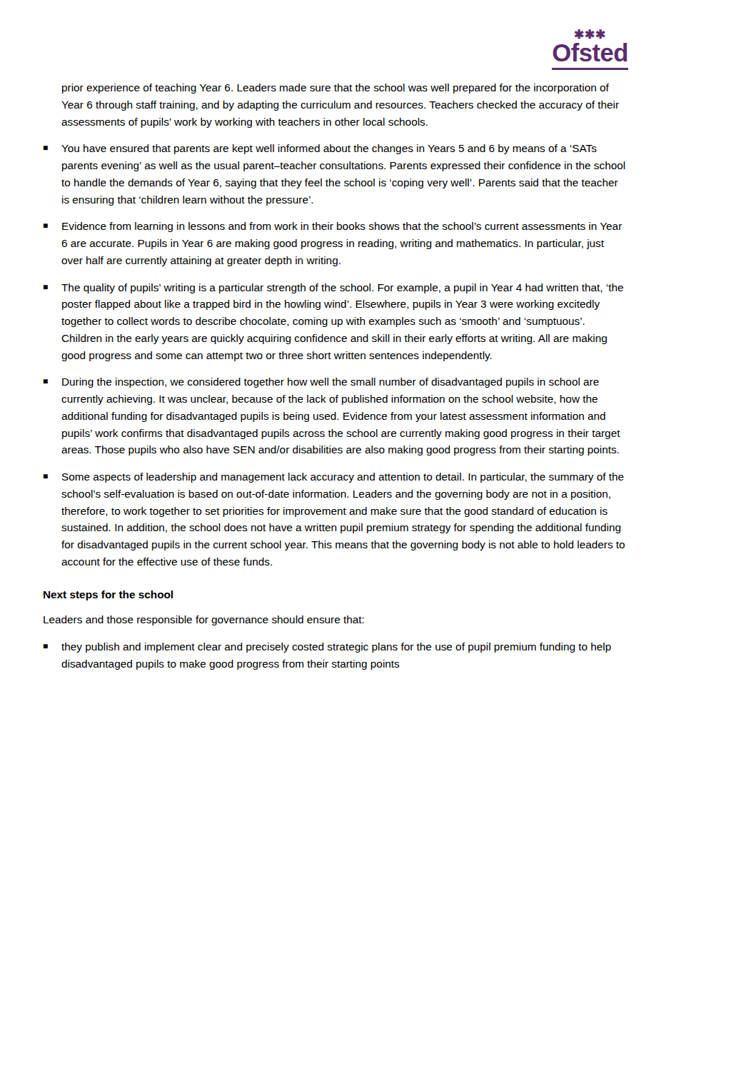✱✱✱
Ofsted
prior experience of teaching Year 6. Leaders made sure that the school was well prepared for the incorporation of Year 6 through staff training, and by adapting the curriculum and resources. Teachers checked the accuracy of their assessments of pupils’ work by working with teachers in other local schools.
You have ensured that parents are kept well informed about the changes in Years 5 and 6 by means of a ‘SATs parents evening’ as well as the usual parent–teacher consultations. Parents expressed their confidence in the school to handle the demands of Year 6, saying that they feel the school is ‘coping very well’. Parents said that the teacher is ensuring that ‘children learn without the pressure’.
Evidence from learning in lessons and from work in their books shows that the school’s current assessments in Year 6 are accurate. Pupils in Year 6 are making good progress in reading, writing and mathematics. In particular, just over half are currently attaining at greater depth in writing.
The quality of pupils’ writing is a particular strength of the school. For example, a pupil in Year 4 had written that, ‘the poster flapped about like a trapped bird in the howling wind’. Elsewhere, pupils in Year 3 were working excitedly together to collect words to describe chocolate, coming up with examples such as ‘smooth’ and ‘sumptuous’. Children in the early years are quickly acquiring confidence and skill in their early efforts at writing. All are making good progress and some can attempt two or three short written sentences independently.
During the inspection, we considered together how well the small number of disadvantaged pupils in school are currently achieving. It was unclear, because of the lack of published information on the school website, how the additional funding for disadvantaged pupils is being used. Evidence from your latest assessment information and pupils’ work confirms that disadvantaged pupils across the school are currently making good progress in their target areas. Those pupils who also have SEN and/or disabilities are also making good progress from their starting points.
Some aspects of leadership and management lack accuracy and attention to detail. In particular, the summary of the school’s self-evaluation is based on out-of-date information. Leaders and the governing body are not in a position, therefore, to work together to set priorities for improvement and make sure that the good standard of education is sustained. In addition, the school does not have a written pupil premium strategy for spending the additional funding for disadvantaged pupils in the current school year. This means that the governing body is not able to hold leaders to account for the effective use of these funds.
Next steps for the school
Leaders and those responsible for governance should ensure that:
they publish and implement clear and precisely costed strategic plans for the use of pupil premium funding to help disadvantaged pupils to make good progress from their starting points